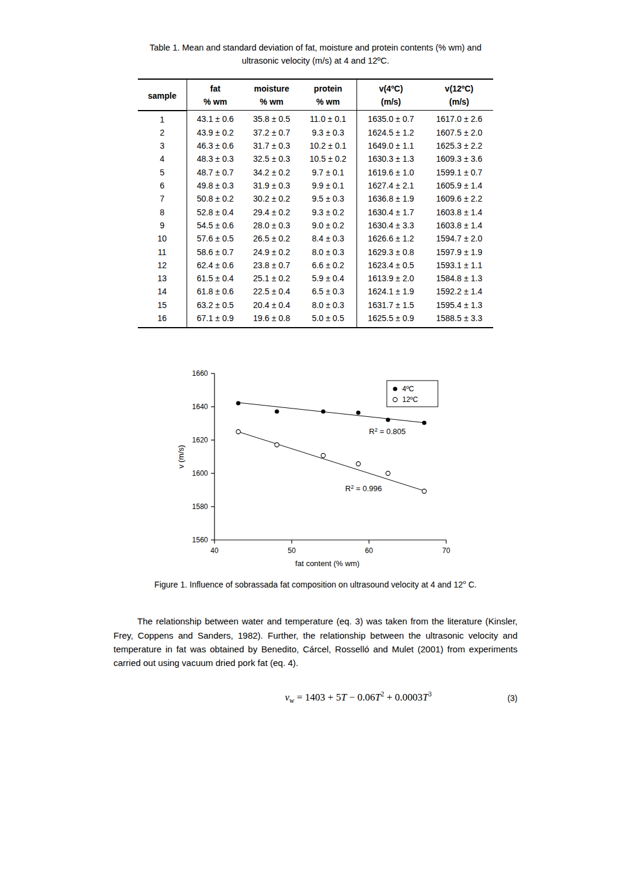Table 1. Mean and standard deviation of fat, moisture and protein contents (% wm) and ultrasonic velocity (m/s) at 4 and 12ºC.
| sample | fat | moisture | protein | v(4ºC) | v(12ºC) |
| --- | --- | --- | --- | --- | --- |
| % wm | % wm | % wm | (m/s) | (m/s) |
| 1 | 43.1 ± 0.6 | 35.8 ± 0.5 | 11.0 ± 0.1 | 1635.0 ± 0.7 | 1617.0 ± 2.6 |
| 2 | 43.9 ± 0.2 | 37.2 ± 0.7 | 9.3 ± 0.3 | 1624.5 ± 1.2 | 1607.5 ± 2.0 |
| 3 | 46.3 ± 0.6 | 31.7 ± 0.3 | 10.2 ± 0.1 | 1649.0 ± 1.1 | 1625.3 ± 2.2 |
| 4 | 48.3 ± 0.3 | 32.5 ± 0.3 | 10.5 ± 0.2 | 1630.3 ± 1.3 | 1609.3 ± 3.6 |
| 5 | 48.7 ± 0.7 | 34.2 ± 0.2 | 9.7 ± 0.1 | 1619.6 ± 1.0 | 1599.1 ± 0.7 |
| 6 | 49.8 ± 0.3 | 31.9 ± 0.3 | 9.9 ± 0.1 | 1627.4 ± 2.1 | 1605.9 ± 1.4 |
| 7 | 50.8 ± 0.2 | 30.2 ± 0.2 | 9.5 ± 0.3 | 1636.8 ± 1.9 | 1609.6 ± 2.2 |
| 8 | 52.8 ± 0.4 | 29.4 ± 0.2 | 9.3 ± 0.2 | 1630.4 ± 1.7 | 1603.8 ± 1.4 |
| 9 | 54.5 ± 0.6 | 28.0 ± 0.3 | 9.0 ± 0.2 | 1630.4 ± 3.3 | 1603.8 ± 1.4 |
| 10 | 57.6 ± 0.5 | 26.5 ± 0.2 | 8.4 ± 0.3 | 1626.6 ± 1.2 | 1594.7 ± 2.0 |
| 11 | 58.6 ± 0.7 | 24.9 ± 0.2 | 8.0 ± 0.3 | 1629.3 ± 0.8 | 1597.9 ± 1.9 |
| 12 | 62.4 ± 0.6 | 23.8 ± 0.7 | 6.6 ± 0.2 | 1623.4 ± 0.5 | 1593.1 ± 1.1 |
| 13 | 61.5 ± 0.4 | 25.1 ± 0.2 | 5.9 ± 0.4 | 1613.9 ± 2.0 | 1584.8 ± 1.3 |
| 14 | 61.8 ± 0.6 | 22.5 ± 0.4 | 6.5 ± 0.3 | 1624.1 ± 1.9 | 1592.2 ± 1.4 |
| 15 | 63.2 ± 0.5 | 20.4 ± 0.4 | 8.0 ± 0.3 | 1631.7 ± 1.5 | 1595.4 ± 1.3 |
| 16 | 67.1 ± 0.9 | 19.6 ± 0.8 | 5.0 ± 0.5 | 1625.5 ± 0.9 | 1588.5 ± 3.3 |
Plot frame coordinates: x: 40 % wm -> 110 px ; 70 % wm -> 500 px y: 1560 m/s -> 310 px ; 1660 m/s -> 30 px 1560 1580 1600 1620 1640 1660 40 50 60 70 fat content (% wm) v (m/s) 4ºC 12ºC R2 = 0.805 R2 = 0.996
Figure 1. Influence of sobrassada fat composition on ultrasound velocity at 4 and 12o C.
The relationship between water and temperature (eq. 3) was taken from the literature (Kinsler, Frey, Coppens and Sanders, 1982). Further, the relationship between the ultrasonic velocity and temperature in fat was obtained by Benedito, Cárcel, Rosselló and Mulet (2001) from experiments carried out using vacuum dried pork fat (eq. 4).
vw = 1403 + 5T − 0.06T2 + 0.0003T3
(3)